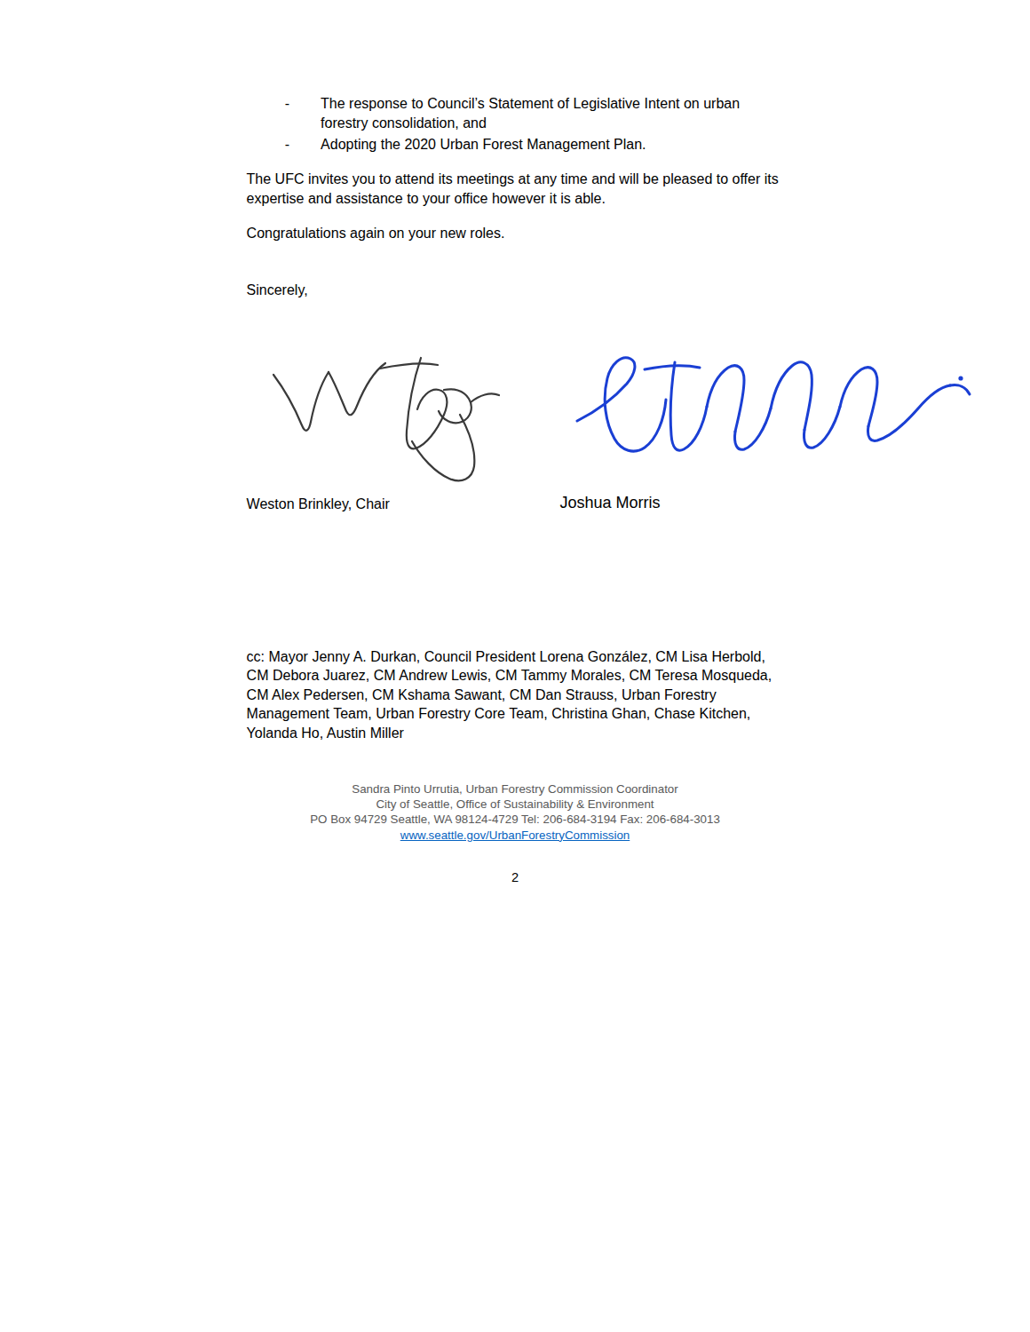The response to Council’s Statement of Legislative Intent on urban forestry consolidation, and
Adopting the 2020 Urban Forest Management Plan.
The UFC invites you to attend its meetings at any time and will be pleased to offer its expertise and assistance to your office however it is able.
Congratulations again on your new roles.
Sincerely,
Weston Brinkley, Chair
Joshua Morris
cc: Mayor Jenny A. Durkan, Council President Lorena González, CM Lisa Herbold, CM Debora Juarez, CM Andrew Lewis, CM Tammy Morales, CM Teresa Mosqueda, CM Alex Pedersen, CM Kshama Sawant, CM Dan Strauss, Urban Forestry Management Team, Urban Forestry Core Team, Christina Ghan, Chase Kitchen, Yolanda Ho, Austin Miller
Sandra Pinto Urrutia, Urban Forestry Commission Coordinator
City of Seattle, Office of Sustainability & Environment
PO Box 94729 Seattle, WA 98124-4729 Tel: 206-684-3194 Fax: 206-684-3013
www.seattle.gov/UrbanForestryCommission
2